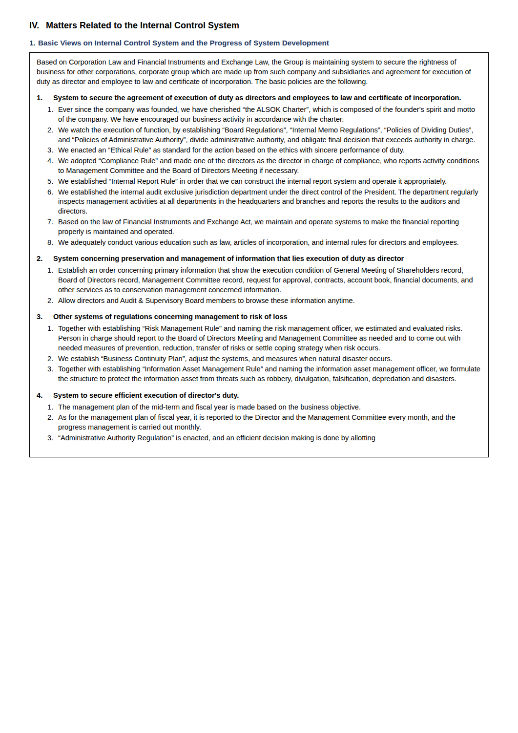IV. Matters Related to the Internal Control System
1. Basic Views on Internal Control System and the Progress of System Development
Based on Corporation Law and Financial Instruments and Exchange Law, the Group is maintaining system to secure the rightness of business for other corporations, corporate group which are made up from such company and subsidiaries and agreement for execution of duty as director and employee to law and certificate of incorporation. The basic policies are the following.
1. System to secure the agreement of execution of duty as directors and employees to law and certificate of incorporation.
1. Ever since the company was founded, we have cherished “the ALSOK Charter”, which is composed of the founder's spirit and motto of the company. We have encouraged our business activity in accordance with the charter.
2. We watch the execution of function, by establishing “Board Regulations”, “Internal Memo Regulations”, “Policies of Dividing Duties”, and “Policies of Administrative Authority”, divide administrative authority, and obligate final decision that exceeds authority in charge.
3. We enacted an “Ethical Rule” as standard for the action based on the ethics with sincere performance of duty.
4. We adopted “Compliance Rule” and made one of the directors as the director in charge of compliance, who reports activity conditions to Management Committee and the Board of Directors Meeting if necessary.
5. We established “Internal Report Rule” in order that we can construct the internal report system and operate it appropriately.
6. We established the internal audit exclusive jurisdiction department under the direct control of the President. The department regularly inspects management activities at all departments in the headquarters and branches and reports the results to the auditors and directors.
7. Based on the law of Financial Instruments and Exchange Act, we maintain and operate systems to make the financial reporting properly is maintained and operated.
8. We adequately conduct various education such as law, articles of incorporation, and internal rules for directors and employees.
2. System concerning preservation and management of information that lies execution of duty as director
1. Establish an order concerning primary information that show the execution condition of General Meeting of Shareholders record, Board of Directors record, Management Committee record, request for approval, contracts, account book, financial documents, and other services as to conservation management concerned information.
2. Allow directors and Audit & Supervisory Board members to browse these information anytime.
3. Other systems of regulations concerning management to risk of loss
1. Together with establishing “Risk Management Rule” and naming the risk management officer, we estimated and evaluated risks. Person in charge should report to the Board of Directors Meeting and Management Committee as needed and to come out with needed measures of prevention, reduction, transfer of risks or settle coping strategy when risk occurs.
2. We establish “Business Continuity Plan”, adjust the systems, and measures when natural disaster occurs.
3. Together with establishing “Information Asset Management Rule” and naming the information asset management officer, we formulate the structure to protect the information asset from threats such as robbery, divulgation, falsification, depredation and disasters.
4. System to secure efficient execution of director's duty.
1. The management plan of the mid-term and fiscal year is made based on the business objective.
2. As for the management plan of fiscal year, it is reported to the Director and the Management Committee every month, and the progress management is carried out monthly.
3.“Administrative Authority Regulation” is enacted, and an efficient decision making is done by allotting